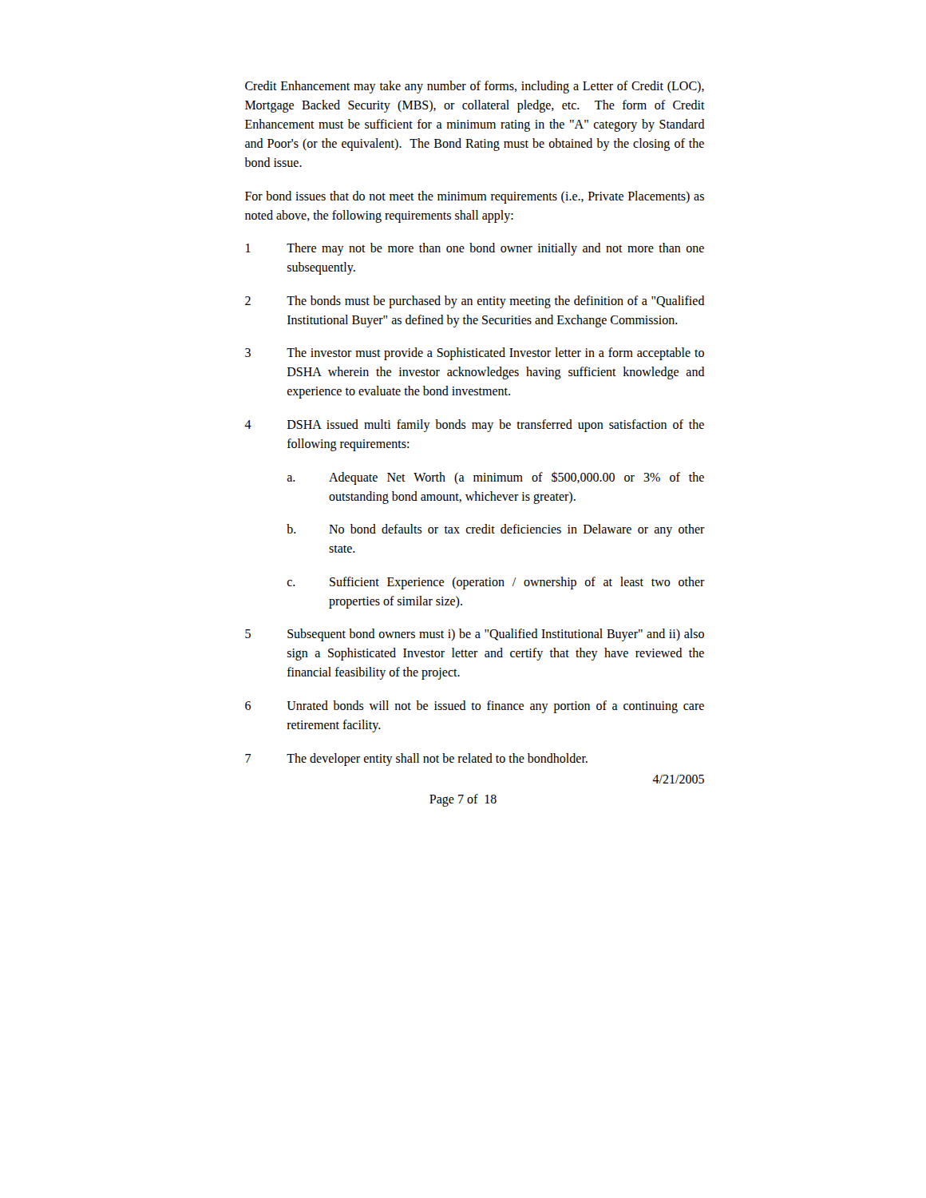Credit Enhancement may take any number of forms, including a Letter of Credit (LOC), Mortgage Backed Security (MBS), or collateral pledge, etc. The form of Credit Enhancement must be sufficient for a minimum rating in the "A" category by Standard and Poor's (or the equivalent). The Bond Rating must be obtained by the closing of the bond issue.
For bond issues that do not meet the minimum requirements (i.e., Private Placements) as noted above, the following requirements shall apply:
1
There may not be more than one bond owner initially and not more than one subsequently.
2
The bonds must be purchased by an entity meeting the definition of a "Qualified Institutional Buyer" as defined by the Securities and Exchange Commission.
3
The investor must provide a Sophisticated Investor letter in a form acceptable to DSHA wherein the investor acknowledges having sufficient knowledge and experience to evaluate the bond investment.
4
DSHA issued multi family bonds may be transferred upon satisfaction of the following requirements:
a.
Adequate Net Worth (a minimum of $500,000.00 or 3% of the outstanding bond amount, whichever is greater).
b.
No bond defaults or tax credit deficiencies in Delaware or any other state.
c.
Sufficient Experience (operation / ownership of at least two other properties of similar size).
5
Subsequent bond owners must i) be a "Qualified Institutional Buyer" and ii) also sign a Sophisticated Investor letter and certify that they have reviewed the financial feasibility of the project.
6
Unrated bonds will not be issued to finance any portion of a continuing care retirement facility.
7
The developer entity shall not be related to the bondholder.
4/21/2005
Page 7 of 18